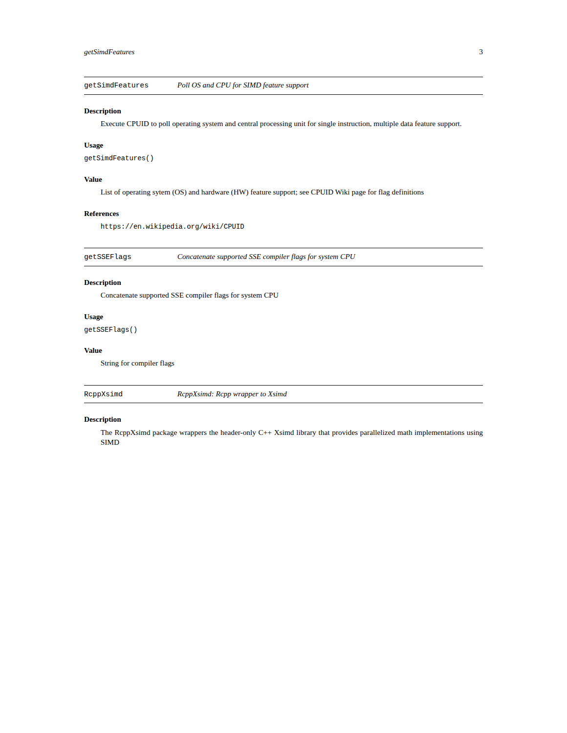getSimdFeatures 3
getSimdFeatures Poll OS and CPU for SIMD feature support
Description
Execute CPUID to poll operating system and central processing unit for single instruction, multiple data feature support.
Usage
getSimdFeatures()
Value
List of operating sytem (OS) and hardware (HW) feature support; see CPUID Wiki page for flag definitions
References
https://en.wikipedia.org/wiki/CPUID
getSSEFlags Concatenate supported SSE compiler flags for system CPU
Description
Concatenate supported SSE compiler flags for system CPU
Usage
getSSEFlags()
Value
String for compiler flags
RcppXsimd RcppXsimd: Rcpp wrapper to Xsimd
Description
The RcppXsimd package wrappers the header-only C++ Xsimd library that provides parallelized math implementations using SIMD